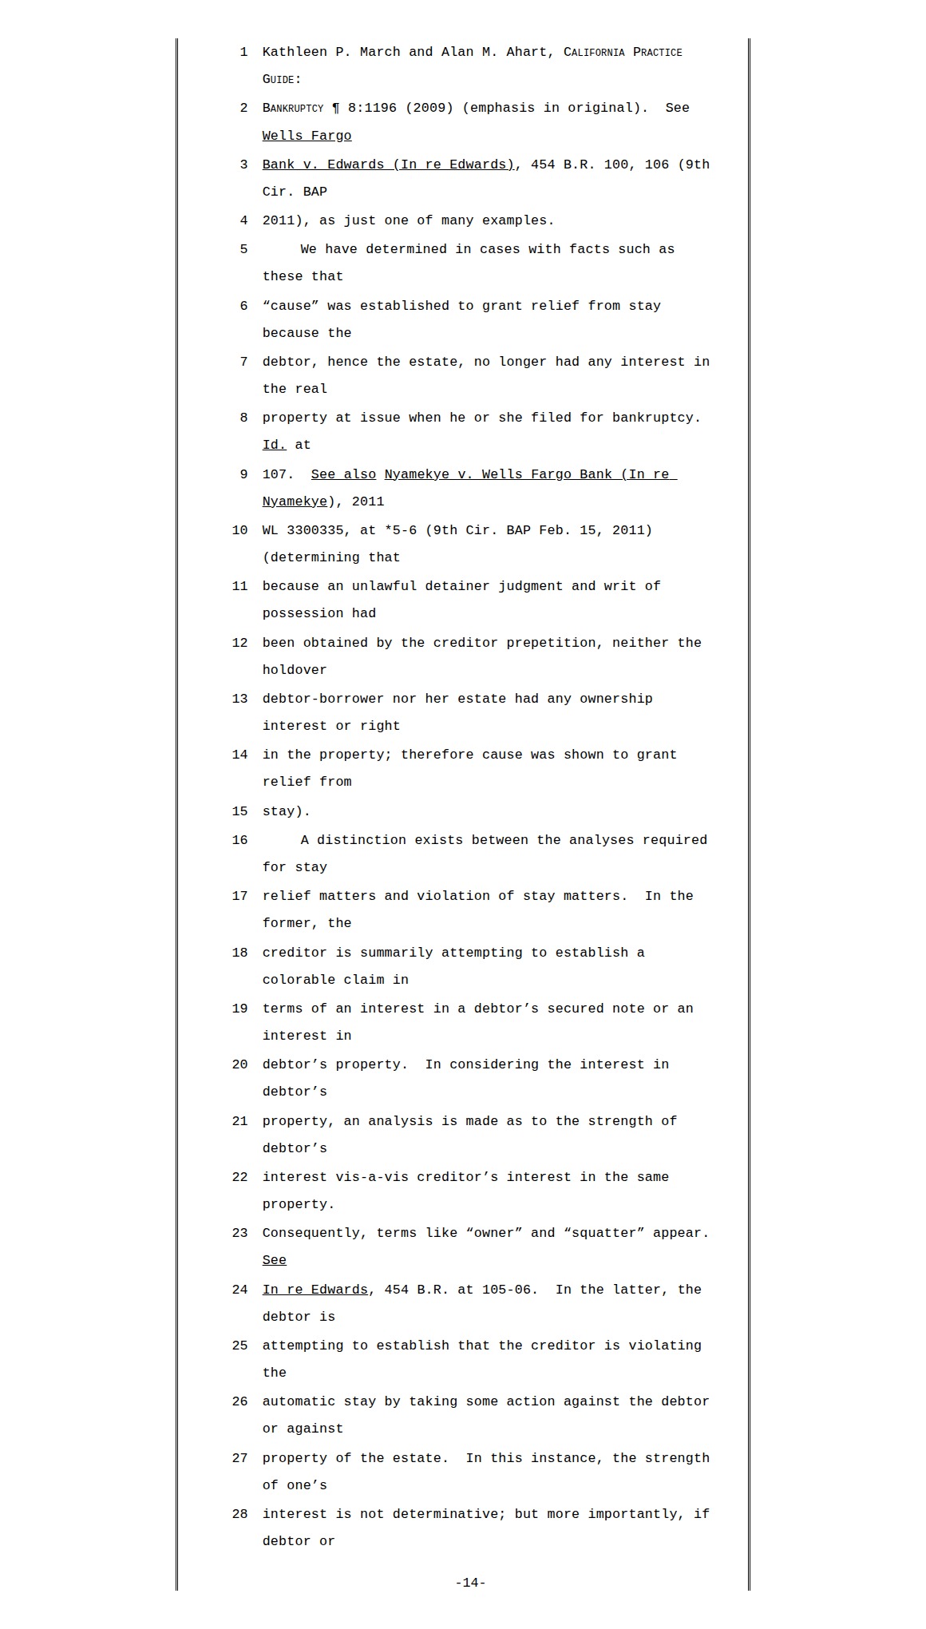| 1 | Kathleen P. March and Alan M. Ahart, California Practice Guide: |
| 2 | Bankruptcy ¶ 8:1196 (2009) (emphasis in original). See Wells Fargo |
| 3 | Bank v. Edwards (In re Edwards) , 454 B.R. 100, 106 (9th Cir. BAP |
| 4 | 2011), as just one of many examples. |
| 5 | We have determined in cases with facts such as these that |
| 6 | “cause” was established to grant relief from stay because the |
| 7 | debtor, hence the estate, no longer had any interest in the real |
| 8 | property at issue when he or she filed for bankruptcy. Id. at |
| 9 | 107. See also Nyamekye v. Wells Fargo Bank (In re Nyamekye ), 2011 |
| 10 | WL 3300335, at *5-6 (9th Cir. BAP Feb. 15, 2011) (determining that |
| 11 | because an unlawful detainer judgment and writ of possession had |
| 12 | been obtained by the creditor prepetition, neither the holdover |
| 13 | debtor-borrower nor her estate had any ownership interest or right |
| 14 | in the property; therefore cause was shown to grant relief from |
| 15 | stay). |
| 16 | A distinction exists between the analyses required for stay |
| 17 | relief matters and violation of stay matters. In the former, the |
| 18 | creditor is summarily attempting to establish a colorable claim in |
| 19 | terms of an interest in a debtor’s secured note or an interest in |
| 20 | debtor’s property. In considering the interest in debtor’s |
| 21 | property, an analysis is made as to the strength of debtor’s |
| 22 | interest vis-a-vis creditor’s interest in the same property. |
| 23 | Consequently, terms like “owner” and “squatter” appear. See |
| 24 | In re Edwards , 454 B.R. at 105-06. In the latter, the debtor is |
| 25 | attempting to establish that the creditor is violating the |
| 26 | automatic stay by taking some action against the debtor or against |
| 27 | property of the estate. In this instance, the strength of one’s |
| 28 | interest is not determinative; but more importantly, if debtor or |
-14-